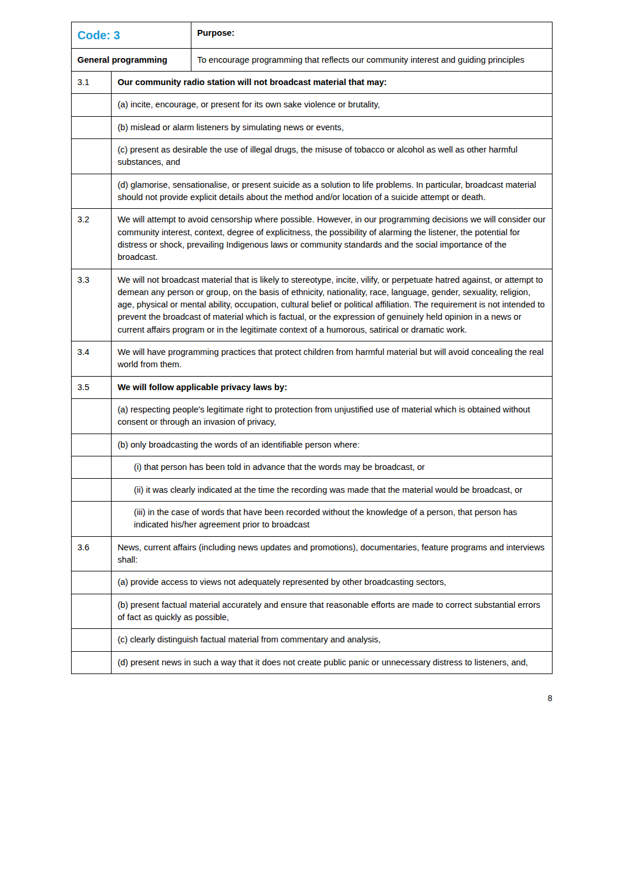| Code: 3 | Purpose: |
| General programming | To encourage programming that reflects our community interest and guiding principles |
| 3.1 | Our community radio station will not broadcast material that may: |
| | (a) incite, encourage, or present for its own sake violence or brutality, |
| | (b) mislead or alarm listeners by simulating news or events, |
| | (c) present as desirable the use of illegal drugs, the misuse of tobacco or alcohol as well as other harmful substances, and |
| | (d) glamorise, sensationalise, or present suicide as a solution to life problems. In particular, broadcast material should not provide explicit details about the method and/or location of a suicide attempt or death. |
| 3.2 | We will attempt to avoid censorship where possible. However, in our programming decisions we will consider our community interest, context, degree of explicitness, the possibility of alarming the listener, the potential for distress or shock, prevailing Indigenous laws or community standards and the social importance of the broadcast. |
| 3.3 | We will not broadcast material that is likely to stereotype, incite, vilify, or perpetuate hatred against, or attempt to demean any person or group, on the basis of ethnicity, nationality, race, language, gender, sexuality, religion, age, physical or mental ability, occupation, cultural belief or political affiliation. The requirement is not intended to prevent the broadcast of material which is factual, or the expression of genuinely held opinion in a news or current affairs program or in the legitimate context of a humorous, satirical or dramatic work. |
| 3.4 | We will have programming practices that protect children from harmful material but will avoid concealing the real world from them. |
| 3.5 | We will follow applicable privacy laws by: |
| | (a) respecting people's legitimate right to protection from unjustified use of material which is obtained without consent or through an invasion of privacy, |
| | (b) only broadcasting the words of an identifiable person where: |
| | (i) that person has been told in advance that the words may be broadcast, or |
| | (ii) it was clearly indicated at the time the recording was made that the material would be broadcast, or |
| | (iii) in the case of words that have been recorded without the knowledge of a person, that person has indicated his/her agreement prior to broadcast |
| 3.6 | News, current affairs (including news updates and promotions), documentaries, feature programs and interviews shall: |
| | (a) provide access to views not adequately represented by other broadcasting sectors, |
| | (b) present factual material accurately and ensure that reasonable efforts are made to correct substantial errors of fact as quickly as possible, |
| | (c) clearly distinguish factual material from commentary and analysis, |
| | (d) present news in such a way that it does not create public panic or unnecessary distress to listeners, and, |
8